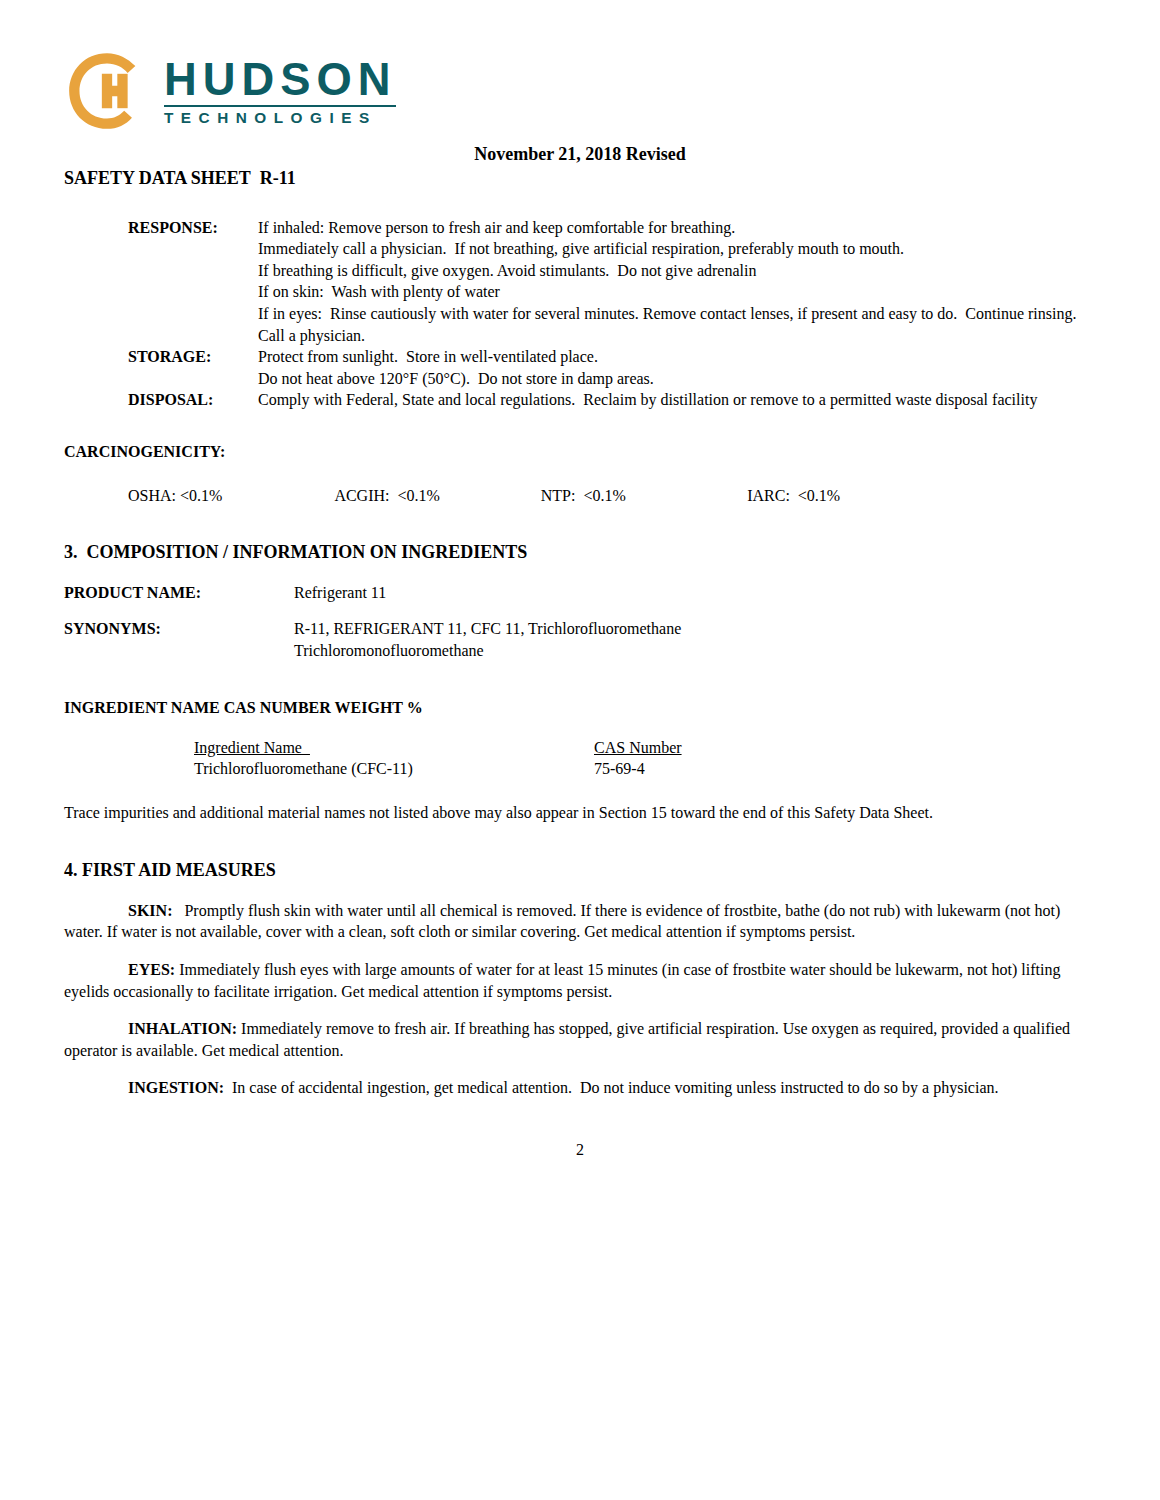HUDSON
TECHNOLOGIES
November 21, 2018 Revised
SAFETY DATA SHEET R-11
| RESPONSE: | If inhaled: Remove person to fresh air and keep comfortable for breathing. Immediately call a physician. If not breathing, give artificial respiration, preferably mouth to mouth. If breathing is difficult, give oxygen. Avoid stimulants. Do not give adrenalin If on skin: Wash with plenty of water If in eyes: Rinse cautiously with water for several minutes. Remove contact lenses, if present and easy to do. Continue rinsing. Call a physician. |
| STORAGE: | Protect from sunlight. Store in well-ventilated place. Do not heat above 120°F (50°C). Do not store in damp areas. |
| DISPOSAL: | Comply with Federal, State and local regulations. Reclaim by distillation or remove to a permitted waste disposal facility |
CARCINOGENICITY:
| OSHA: <0.1% | ACGIH: <0.1% | NTP: <0.1% | IARC: <0.1% |
3. COMPOSITION / INFORMATION ON INGREDIENTS
| PRODUCT NAME: | Refrigerant 11 |
| SYNONYMS: | R-11, REFRIGERANT 11, CFC 11, Trichlorofluoromethane Trichloromonofluoromethane |
INGREDIENT NAME CAS NUMBER WEIGHT %
| Ingredient Name | CAS Number |
| Trichlorofluoromethane (CFC-11) | 75-69-4 |
Trace impurities and additional material names not listed above may also appear in Section 15 toward the end of this Safety Data Sheet.
4. FIRST AID MEASURES
SKIN: Promptly flush skin with water until all chemical is removed. If there is evidence of frostbite, bathe (do not rub) with lukewarm (not hot) water. If water is not available, cover with a clean, soft cloth or similar covering. Get medical attention if symptoms persist.
EYES: Immediately flush eyes with large amounts of water for at least 15 minutes (in case of frostbite water should be lukewarm, not hot) lifting eyelids occasionally to facilitate irrigation. Get medical attention if symptoms persist.
INHALATION: Immediately remove to fresh air. If breathing has stopped, give artificial respiration. Use oxygen as required, provided a qualified operator is available. Get medical attention.
INGESTION: In case of accidental ingestion, get medical attention. Do not induce vomiting unless instructed to do so by a physician.
2